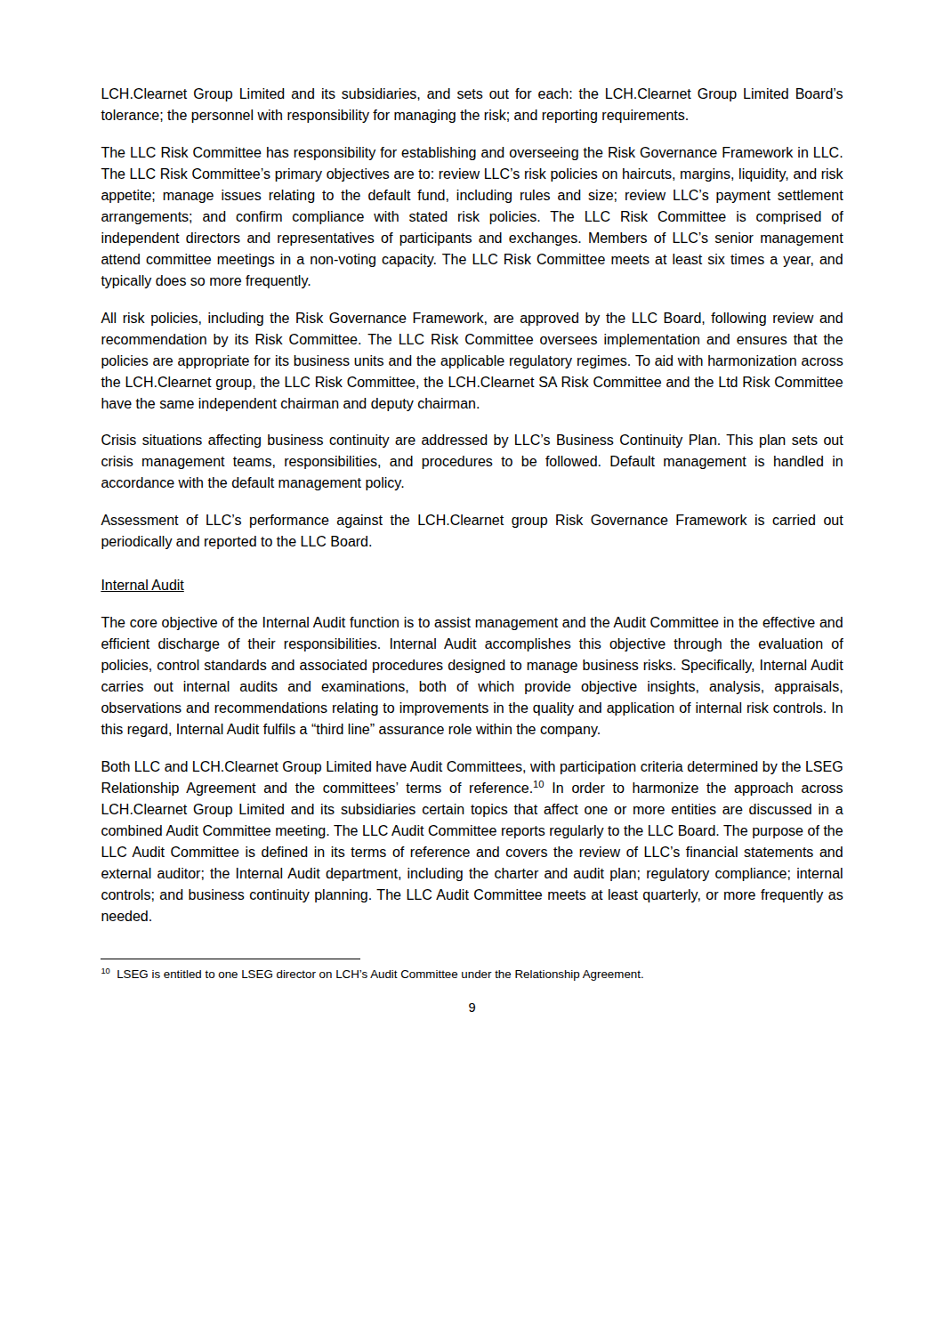LCH.Clearnet Group Limited and its subsidiaries, and sets out for each: the LCH.Clearnet Group Limited Board’s tolerance; the personnel with responsibility for managing the risk; and reporting requirements.
The LLC Risk Committee has responsibility for establishing and overseeing the Risk Governance Framework in LLC. The LLC Risk Committee’s primary objectives are to: review LLC’s risk policies on haircuts, margins, liquidity, and risk appetite; manage issues relating to the default fund, including rules and size; review LLC’s payment settlement arrangements; and confirm compliance with stated risk policies. The LLC Risk Committee is comprised of independent directors and representatives of participants and exchanges. Members of LLC’s senior management attend committee meetings in a non-voting capacity. The LLC Risk Committee meets at least six times a year, and typically does so more frequently.
All risk policies, including the Risk Governance Framework, are approved by the LLC Board, following review and recommendation by its Risk Committee. The LLC Risk Committee oversees implementation and ensures that the policies are appropriate for its business units and the applicable regulatory regimes. To aid with harmonization across the LCH.Clearnet group, the LLC Risk Committee, the LCH.Clearnet SA Risk Committee and the Ltd Risk Committee have the same independent chairman and deputy chairman.
Crisis situations affecting business continuity are addressed by LLC’s Business Continuity Plan. This plan sets out crisis management teams, responsibilities, and procedures to be followed. Default management is handled in accordance with the default management policy.
Assessment of LLC’s performance against the LCH.Clearnet group Risk Governance Framework is carried out periodically and reported to the LLC Board.
Internal Audit
The core objective of the Internal Audit function is to assist management and the Audit Committee in the effective and efficient discharge of their responsibilities. Internal Audit accomplishes this objective through the evaluation of policies, control standards and associated procedures designed to manage business risks. Specifically, Internal Audit carries out internal audits and examinations, both of which provide objective insights, analysis, appraisals, observations and recommendations relating to improvements in the quality and application of internal risk controls. In this regard, Internal Audit fulfils a “third line” assurance role within the company.
Both LLC and LCH.Clearnet Group Limited have Audit Committees, with participation criteria determined by the LSEG Relationship Agreement and the committees’ terms of reference.10 In order to harmonize the approach across LCH.Clearnet Group Limited and its subsidiaries certain topics that affect one or more entities are discussed in a combined Audit Committee meeting. The LLC Audit Committee reports regularly to the LLC Board. The purpose of the LLC Audit Committee is defined in its terms of reference and covers the review of LLC’s financial statements and external auditor; the Internal Audit department, including the charter and audit plan; regulatory compliance; internal controls; and business continuity planning. The LLC Audit Committee meets at least quarterly, or more frequently as needed.
10 LSEG is entitled to one LSEG director on LCH’s Audit Committee under the Relationship Agreement.
9